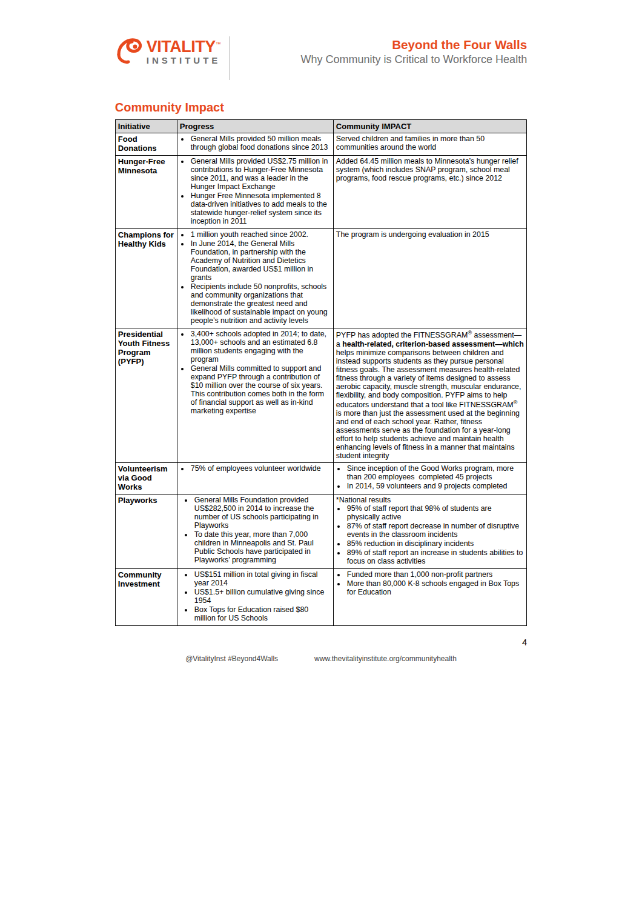VITALITY™
INSTITUTE
Beyond the Four Walls
Why Community is Critical to Workforce Health
Community Impact
| Initiative | Progress | Community IMPACT |
| --- | --- | --- |
| Food Donations | General Mills provided 50 million meals through global food donations since 2013 | Served children and families in more than 50 communities around the world |
| Hunger-Free Minnesota | General Mills provided US$2.75 million in contributions to Hunger-Free Minnesota since 2011, and was a leader in the Hunger Impact Exchange Hunger Free Minnesota implemented 8 data-driven initiatives to add meals to the statewide hunger-relief system since its inception in 2011 | Added 64.45 million meals to Minnesota’s hunger relief system (which includes SNAP program, school meal programs, food rescue programs, etc.) since 2012 |
| Champions for Healthy Kids | 1 million youth reached since 2002. In June 2014, the General Mills Foundation, in partnership with the Academy of Nutrition and Dietetics Foundation, awarded US$1 million in grants Recipients include 50 nonprofits, schools and community organizations that demonstrate the greatest need and likelihood of sustainable impact on young people’s nutrition and activity levels | The program is undergoing evaluation in 2015 |
| Presidential Youth Fitness Program (PYFP) | 3,400+ schools adopted in 2014; to date, 13,000+ schools and an estimated 6.8 million students engaging with the program General Mills committed to support and expand PYFP through a contribution of $10 million over the course of six years. This contribution comes both in the form of financial support as well as in-kind marketing expertise | PYFP has adopted the FITNESSGRAM ® assessment—a health-related, criterion-based assessment—which helps minimize comparisons between children and instead supports students as they pursue personal fitness goals. The assessment measures health-related fitness through a variety of items designed to assess aerobic capacity, muscle strength, muscular endurance, flexibility, and body composition. PYFP aims to help educators understand that a tool like FITNESSGRAM ® is more than just the assessment used at the beginning and end of each school year. Rather, fitness assessments serve as the foundation for a year-long effort to help students achieve and maintain health enhancing levels of fitness in a manner that maintains student integrity |
| Volunteerism via Good Works | 75% of employees volunteer worldwide | Since inception of the Good Works program, more than 200 employees completed 45 projects In 2014, 59 volunteers and 9 projects completed |
| Playworks | General Mills Foundation provided US$282,500 in 2014 to increase the number of US schools participating in Playworks To date this year, more than 7,000 children in Minneapolis and St. Paul Public Schools have participated in Playworks’ programming | *National results 95% of staff report that 98% of students are physically active 87% of staff report decrease in number of disruptive events in the classroom incidents 85% reduction in disciplinary incidents 89% of staff report an increase in students abilities to focus on class activities |
| Community Investment | US$151 million in total giving in fiscal year 2014 US$1.5+ billion cumulative giving since 1954 Box Tops for Education raised $80 million for US Schools | Funded more than 1,000 non-profit partners More than 80,000 K-8 schools engaged in Box Tops for Education |
4
@VitalityInst #Beyond4Walls www.thevitalityinstitute.org/communityhealth